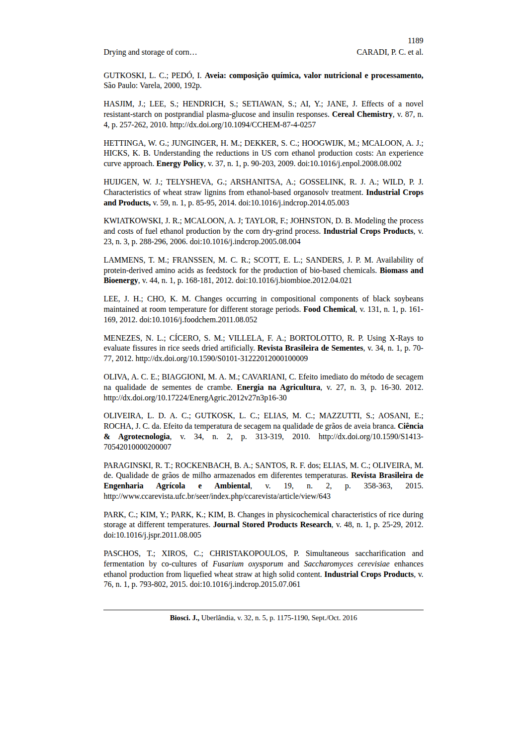1189
Drying and storage of corn… CARADI, P. C. et al.
GUTKOSKI, L. C.; PEDÓ, I. Aveia: composição química, valor nutricional e processamento, São Paulo: Varela, 2000, 192p.
HASJIM, J.; LEE, S.; HENDRICH, S.; SETIAWAN, S.; AI, Y.; JANE, J. Effects of a novel resistant-starch on postprandial plasma-glucose and insulin responses. Cereal Chemistry, v. 87, n. 4, p. 257-262, 2010. http://dx.doi.org/10.1094/CCHEM-87-4-0257
HETTINGA, W. G.; JUNGINGER, H. M.; DEKKER, S. C.; HOOGWIJK, M.; MCALOON, A. J.; HICKS, K. B. Understanding the reductions in US corn ethanol production costs: An experience curve approach. Energy Policy, v. 37, n. 1, p. 90-203, 2009. doi:10.1016/j.enpol.2008.08.002
HUIJGEN, W. J.; TELYSHEVA, G.; ARSHANITSA, A.; GOSSELINK, R. J. A.; WILD, P. J. Characteristics of wheat straw lignins from ethanol-based organosolv treatment. Industrial Crops and Products, v. 59, n. 1, p. 85-95, 2014. doi:10.1016/j.indcrop.2014.05.003
KWIATKOWSKI, J. R.; MCALOON, A. J; TAYLOR, F.; JOHNSTON, D. B. Modeling the process and costs of fuel ethanol production by the corn dry-grind process. Industrial Crops Products, v. 23, n. 3, p. 288-296, 2006. doi:10.1016/j.indcrop.2005.08.004
LAMMENS, T. M.; FRANSSEN, M. C. R.; SCOTT, E. L.; SANDERS, J. P. M. Availability of protein-derived amino acids as feedstock for the production of bio-based chemicals. Biomass and Bioenergy, v. 44, n. 1, p. 168-181, 2012. doi:10.1016/j.biombioe.2012.04.021
LEE, J. H.; CHO, K. M. Changes occurring in compositional components of black soybeans maintained at room temperature for different storage periods. Food Chemical, v. 131, n. 1, p. 161-169, 2012. doi:10.1016/j.foodchem.2011.08.052
MENEZES, N. L.; CÍCERO, S. M.; VILLELA, F. A.; BORTOLOTTO, R. P. Using X-Rays to evaluate fissures in rice seeds dried artificially. Revista Brasileira de Sementes, v. 34, n. 1, p. 70-77, 2012. http://dx.doi.org/10.1590/S0101-31222012000100009
OLIVA, A. C. E.; BIAGGIONI, M. A. M.; CAVARIANI, C. Efeito imediato do método de secagem na qualidade de sementes de crambe. Energia na Agricultura, v. 27, n. 3, p. 16-30. 2012. http://dx.doi.org/10.17224/EnergAgric.2012v27n3p16-30
OLIVEIRA, L. D. A. C.; GUTKOSK, L. C.; ELIAS, M. C.; MAZZUTTI, S.; AOSANI, E.; ROCHA, J. C. da. Efeito da temperatura de secagem na qualidade de grãos de aveia branca. Ciência & Agrotecnologia, v. 34, n. 2, p. 313-319, 2010. http://dx.doi.org/10.1590/S1413-70542010000200007
PARAGINSKI, R. T.; ROCKENBACH, B. A.; SANTOS, R. F. dos; ELIAS, M. C.; OLIVEIRA, M. de. Qualidade de grãos de milho armazenados em diferentes temperaturas. Revista Brasileira de Engenharia Agrícola e Ambiental, v. 19, n. 2, p. 358-363, 2015. http://www.ccarevista.ufc.br/seer/index.php/ccarevista/article/view/643
PARK, C.; KIM, Y.; PARK, K.; KIM, B. Changes in physicochemical characteristics of rice during storage at different temperatures. Journal Stored Products Research, v. 48, n. 1, p. 25-29, 2012. doi:10.1016/j.jspr.2011.08.005
PASCHOS, T.; XIROS, C.; CHRISTAKOPOULOS, P. Simultaneous saccharification and fermentation by co-cultures of Fusarium oxysporum and Saccharomyces cerevisiae enhances ethanol production from liquefied wheat straw at high solid content. Industrial Crops Products, v. 76, n. 1, p. 793-802, 2015. doi:10.1016/j.indcrop.2015.07.061
Biosci. J., Uberlândia, v. 32, n. 5, p. 1175-1190, Sept./Oct. 2016